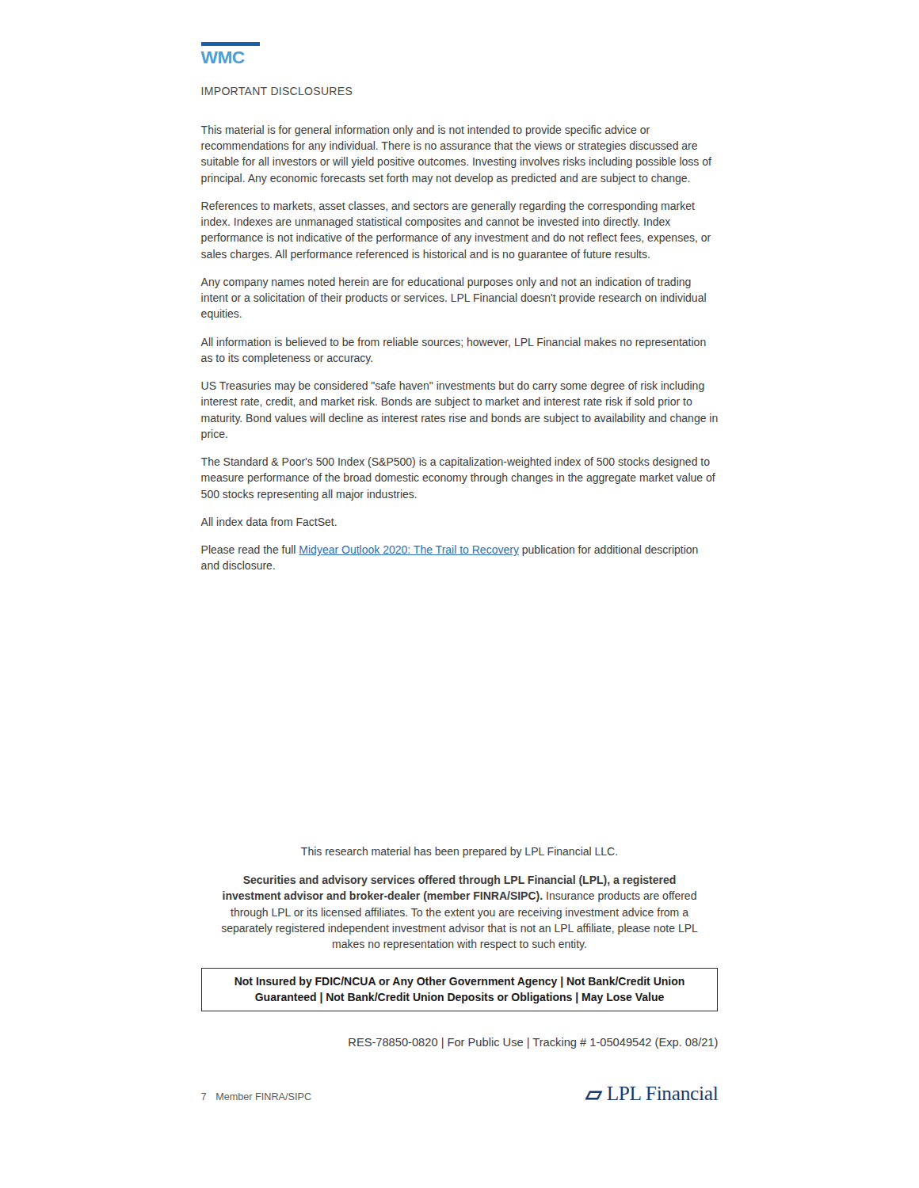WMC
IMPORTANT DISCLOSURES
This material is for general information only and is not intended to provide specific advice or recommendations for any individual. There is no assurance that the views or strategies discussed are suitable for all investors or will yield positive outcomes. Investing involves risks including possible loss of principal. Any economic forecasts set forth may not develop as predicted and are subject to change.
References to markets, asset classes, and sectors are generally regarding the corresponding market index. Indexes are unmanaged statistical composites and cannot be invested into directly. Index performance is not indicative of the performance of any investment and do not reflect fees, expenses, or sales charges. All performance referenced is historical and is no guarantee of future results.
Any company names noted herein are for educational purposes only and not an indication of trading intent or a solicitation of their products or services. LPL Financial doesn't provide research on individual equities.
All information is believed to be from reliable sources; however, LPL Financial makes no representation as to its completeness or accuracy.
US Treasuries may be considered "safe haven" investments but do carry some degree of risk including interest rate, credit, and market risk. Bonds are subject to market and interest rate risk if sold prior to maturity. Bond values will decline as interest rates rise and bonds are subject to availability and change in price.
The Standard & Poor's 500 Index (S&P500) is a capitalization-weighted index of 500 stocks designed to measure performance of the broad domestic economy through changes in the aggregate market value of 500 stocks representing all major industries.
All index data from FactSet.
Please read the full Midyear Outlook 2020: The Trail to Recovery publication for additional description and disclosure.
This research material has been prepared by LPL Financial LLC.
Securities and advisory services offered through LPL Financial (LPL), a registered investment advisor and broker-dealer (member FINRA/SIPC). Insurance products are offered through LPL or its licensed affiliates. To the extent you are receiving investment advice from a separately registered independent investment advisor that is not an LPL affiliate, please note LPL makes no representation with respect to such entity.
Not Insured by FDIC/NCUA or Any Other Government Agency | Not Bank/Credit Union Guaranteed | Not Bank/Credit Union Deposits or Obligations | May Lose Value
RES-78850-0820 | For Public Use | Tracking # 1-05049542 (Exp. 08/21)
7 Member FINRA/SIPC
▱ LPL Financial